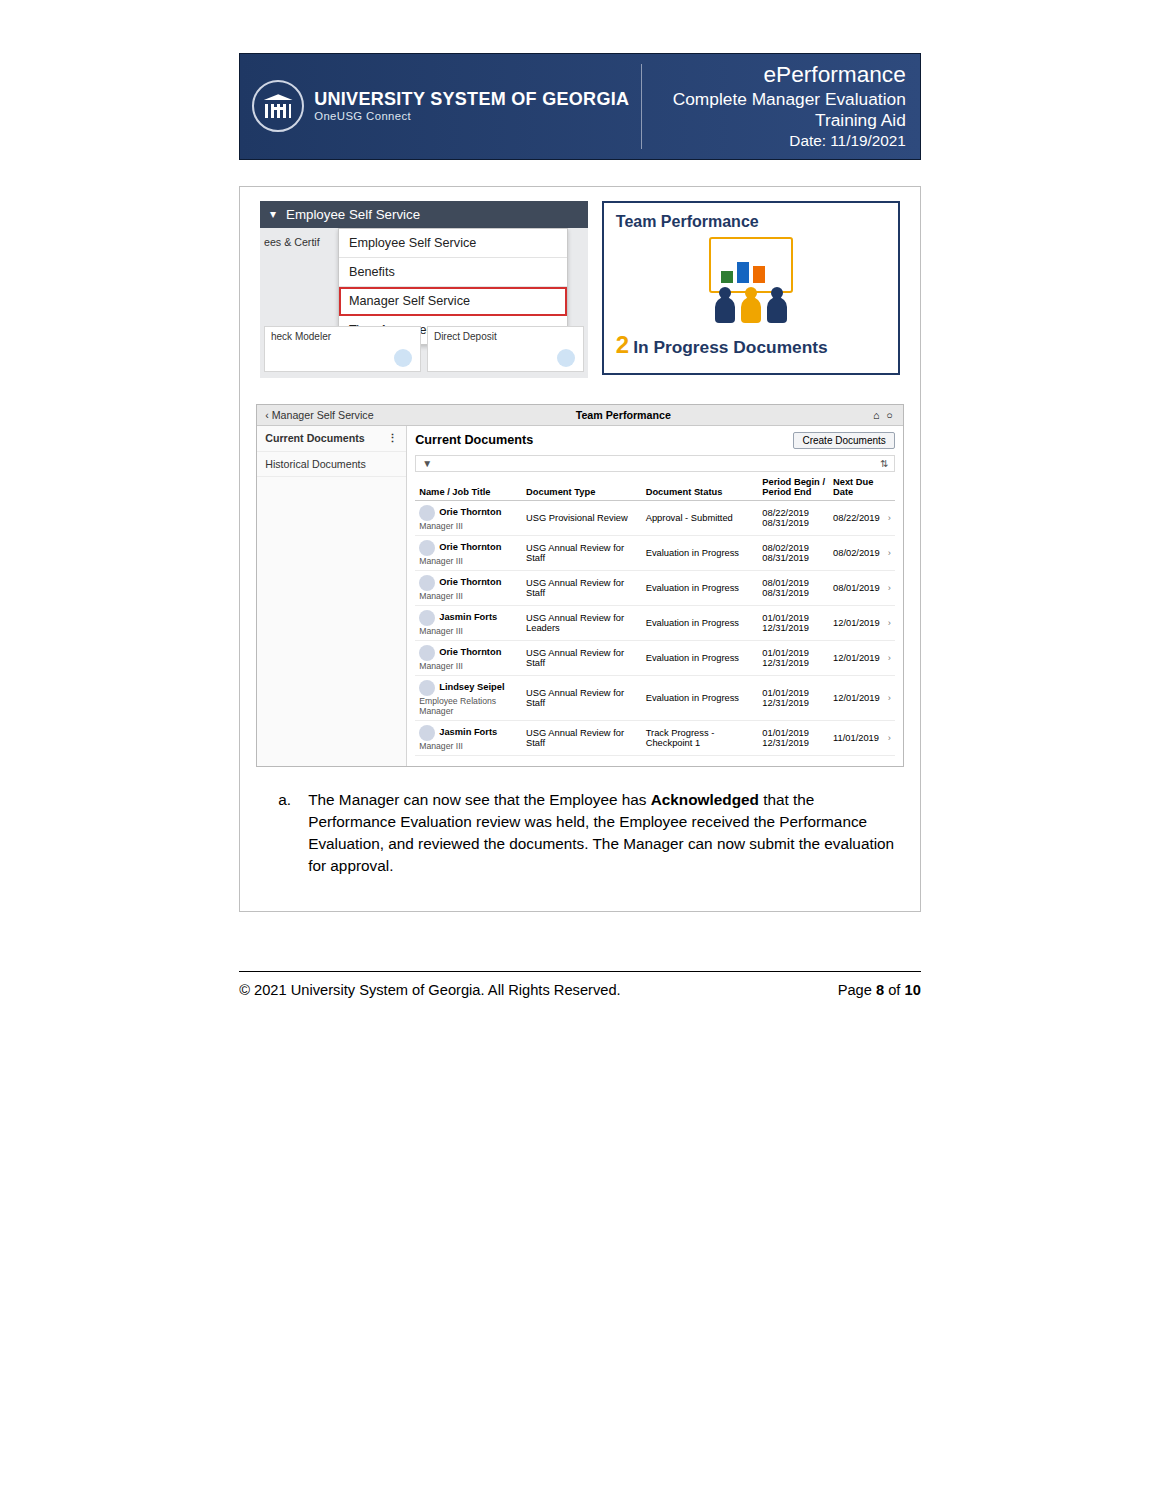UNIVERSITY SYSTEM OF GEORGIA
OneUSG Connect
ePerformance
Complete Manager Evaluation Training Aid
Date: 11/19/2021
Employee Self Service
ees & Certif
Employee Self Service
Benefits
Manager Self Service
Time Approver
heck Modeler
Direct Deposit
Team Performance
2 In Progress Documents
‹ Manager Self Service
Team Performance
⌂ ○
Current Documents⋮
Historical Documents
Current Documents
Create Documents
▼⇅
| Name / Job Title | Document Type | Document Status | Period Begin / Period End | Next Due Date | |
| --- | --- | --- | --- | --- | --- |
| Orie Thornton Manager III | USG Provisional Review | Approval - Submitted | 08/22/2019 08/31/2019 | 08/22/2019 | › |
| Orie Thornton Manager III | USG Annual Review for Staff | Evaluation in Progress | 08/02/2019 08/31/2019 | 08/02/2019 | › |
| Orie Thornton Manager III | USG Annual Review for Staff | Evaluation in Progress | 08/01/2019 08/31/2019 | 08/01/2019 | › |
| Jasmin Forts Manager III | USG Annual Review for Leaders | Evaluation in Progress | 01/01/2019 12/31/2019 | 12/01/2019 | › |
| Orie Thornton Manager III | USG Annual Review for Staff | Evaluation in Progress | 01/01/2019 12/31/2019 | 12/01/2019 | › |
| Lindsey Seipel Employee Relations Manager | USG Annual Review for Staff | Evaluation in Progress | 01/01/2019 12/31/2019 | 12/01/2019 | › |
| Jasmin Forts Manager III | USG Annual Review for Staff | Track Progress - Checkpoint 1 | 01/01/2019 12/31/2019 | 11/01/2019 | › |
a. The Manager can now see that the Employee has Acknowledged that the Performance Evaluation review was held, the Employee received the Performance Evaluation, and reviewed the documents. The Manager can now submit the evaluation for approval.
© 2021 University System of Georgia. All Rights Reserved.
Page 8 of 10